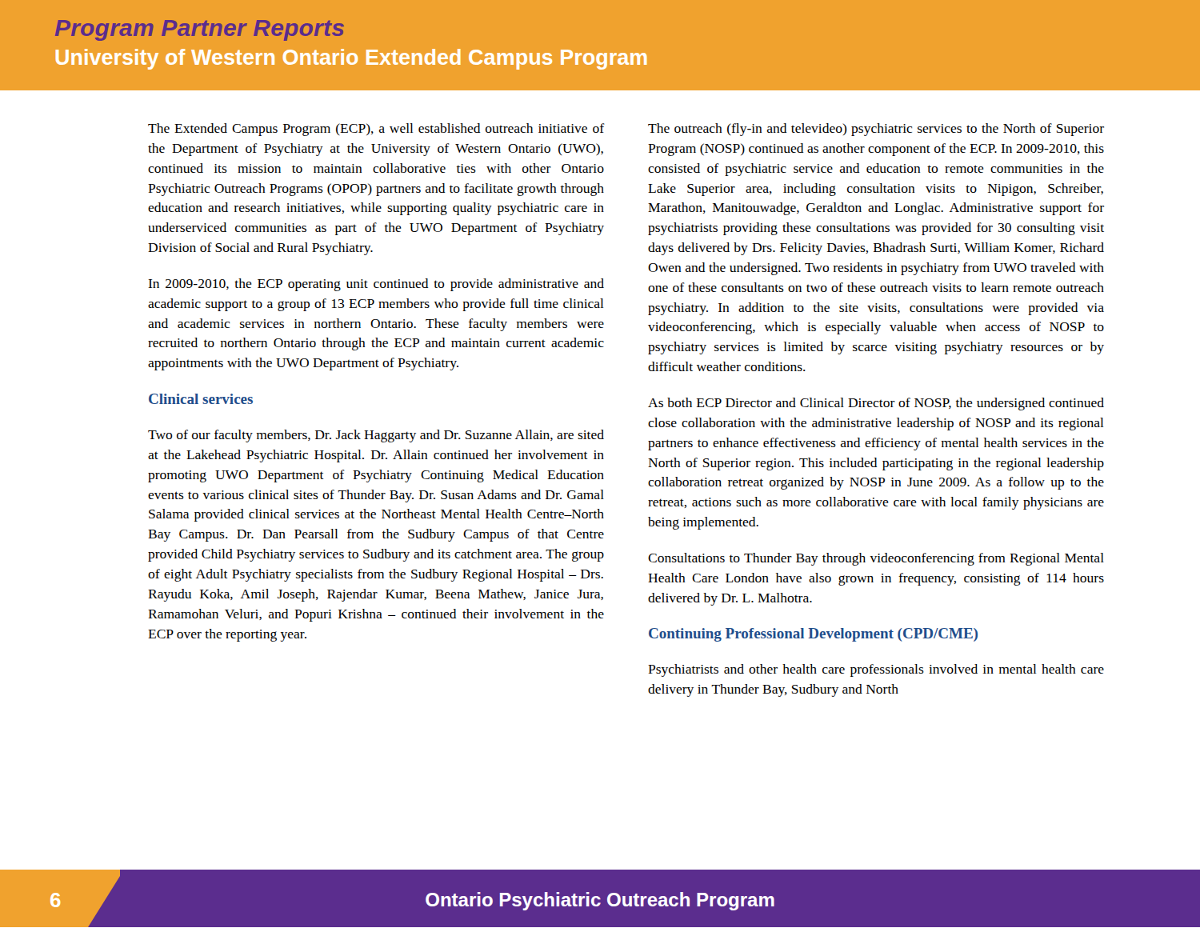Program Partner Reports
University of Western Ontario Extended Campus Program
The Extended Campus Program (ECP), a well established outreach initiative of the Department of Psychiatry at the University of Western Ontario (UWO), continued its mission to maintain collaborative ties with other Ontario Psychiatric Outreach Programs (OPOP) partners and to facilitate growth through education and research initiatives, while supporting quality psychiatric care in underserviced communities as part of the UWO Department of Psychiatry Division of Social and Rural Psychiatry.
In 2009-2010, the ECP operating unit continued to provide administrative and academic support to a group of 13 ECP members who provide full time clinical and academic services in northern Ontario. These faculty members were recruited to northern Ontario through the ECP and maintain current academic appointments with the UWO Department of Psychiatry.
Clinical services
Two of our faculty members, Dr. Jack Haggarty and Dr. Suzanne Allain, are sited at the Lakehead Psychiatric Hospital. Dr. Allain continued her involvement in promoting UWO Department of Psychiatry Continuing Medical Education events to various clinical sites of Thunder Bay. Dr. Susan Adams and Dr. Gamal Salama provided clinical services at the Northeast Mental Health Centre–North Bay Campus. Dr. Dan Pearsall from the Sudbury Campus of that Centre provided Child Psychiatry services to Sudbury and its catchment area. The group of eight Adult Psychiatry specialists from the Sudbury Regional Hospital – Drs. Rayudu Koka, Amil Joseph, Rajendar Kumar, Beena Mathew, Janice Jura, Ramamohan Veluri, and Popuri Krishna – continued their involvement in the ECP over the reporting year.
The outreach (fly-in and televideo) psychiatric services to the North of Superior Program (NOSP) continued as another component of the ECP. In 2009-2010, this consisted of psychiatric service and education to remote communities in the Lake Superior area, including consultation visits to Nipigon, Schreiber, Marathon, Manitouwadge, Geraldton and Longlac. Administrative support for psychiatrists providing these consultations was provided for 30 consulting visit days delivered by Drs. Felicity Davies, Bhadrash Surti, William Komer, Richard Owen and the undersigned. Two residents in psychiatry from UWO traveled with one of these consultants on two of these outreach visits to learn remote outreach psychiatry. In addition to the site visits, consultations were provided via videoconferencing, which is especially valuable when access of NOSP to psychiatry services is limited by scarce visiting psychiatry resources or by difficult weather conditions.
As both ECP Director and Clinical Director of NOSP, the undersigned continued close collaboration with the administrative leadership of NOSP and its regional partners to enhance effectiveness and efficiency of mental health services in the North of Superior region. This included participating in the regional leadership collaboration retreat organized by NOSP in June 2009. As a follow up to the retreat, actions such as more collaborative care with local family physicians are being implemented.
Consultations to Thunder Bay through videoconferencing from Regional Mental Health Care London have also grown in frequency, consisting of 114 hours delivered by Dr. L. Malhotra.
Continuing Professional Development (CPD/CME)
Psychiatrists and other health care professionals involved in mental health care delivery in Thunder Bay, Sudbury and North
6
Ontario Psychiatric Outreach Program